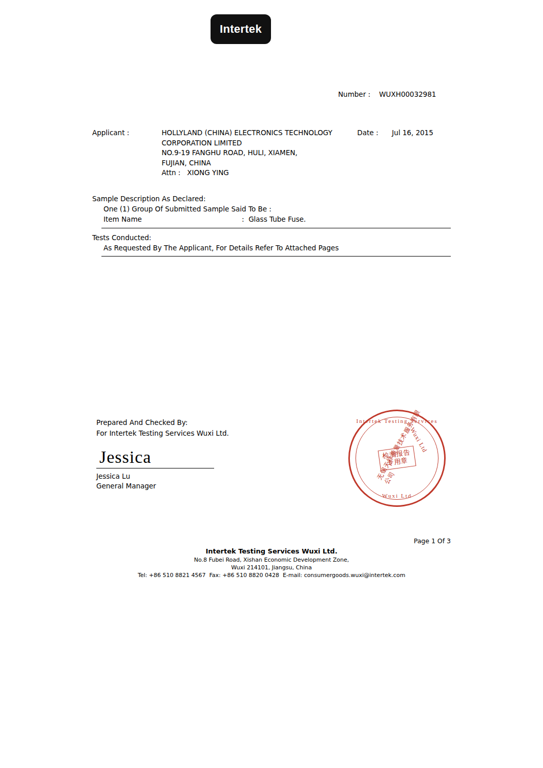Intertek
Number : WUXH00032981
| Applicant : | HOLLYLAND (CHINA) ELECTRONICS TECHNOLOGY | Date : | Jul 16, 2015 |
| | CORPORATION LIMITED | | |
| | NO.9-19 FANGHU ROAD, HULI, XIAMEN, | | |
| | FUJIAN, CHINA | | |
| | Attn : XIONG YING | | |
Sample Description As Declared:
One (1) Group Of Submitted Sample Said To Be :
Item Name: Glass Tube Fuse.
Tests Conducted:
As Requested By The Applicant, For Details Refer To Attached Pages
Prepared And Checked By:
For Intertek Testing Services Wuxi Ltd.
Jessica
Jessica Lu
General Manager
Intertek Testing Services
无锡天祥质量技术服务有限公司
Wuxi Ltd
检测报告
专用章
Wuxi Ltd
Page 1 Of 3
Intertek Testing Services Wuxi Ltd.
No.8 Fubei Road, Xishan Economic Development Zone,
Wuxi 214101, Jiangsu, China
Tel: +86 510 8821 4567 Fax: +86 510 8820 0428 E-mail: consumergoods.wuxi@intertek.com